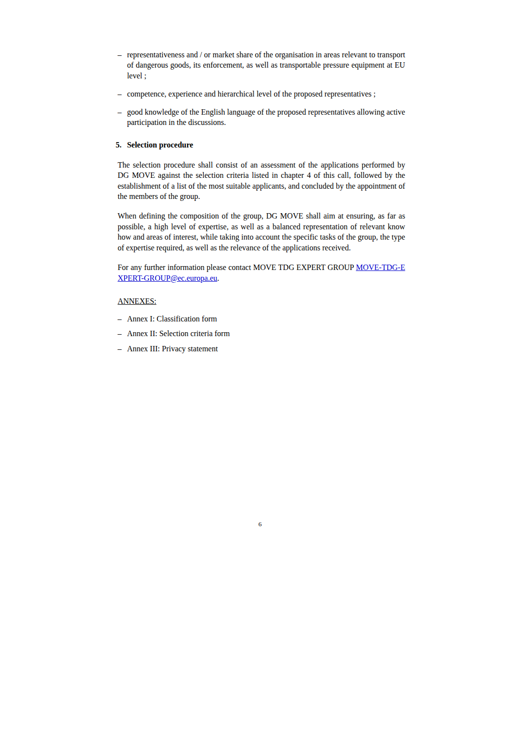representativeness and / or market share of the organisation in areas relevant to transport of dangerous goods, its enforcement, as well as transportable pressure equipment at EU level ;
competence, experience and hierarchical level of the proposed representatives ;
good knowledge of the English language of the proposed representatives allowing active participation in the discussions.
5. Selection procedure
The selection procedure shall consist of an assessment of the applications performed by DG MOVE against the selection criteria listed in chapter 4 of this call, followed by the establishment of a list of the most suitable applicants, and concluded by the appointment of the members of the group.
When defining the composition of the group, DG MOVE shall aim at ensuring, as far as possible, a high level of expertise, as well as a balanced representation of relevant know how and areas of interest, while taking into account the specific tasks of the group, the type of expertise required, as well as the relevance of the applications received.
For any further information please contact MOVE TDG EXPERT GROUP MOVE-TDG-EXPERT-GROUP@ec.europa.eu.
ANNEXES:
Annex I: Classification form
Annex II: Selection criteria form
Annex III: Privacy statement
6